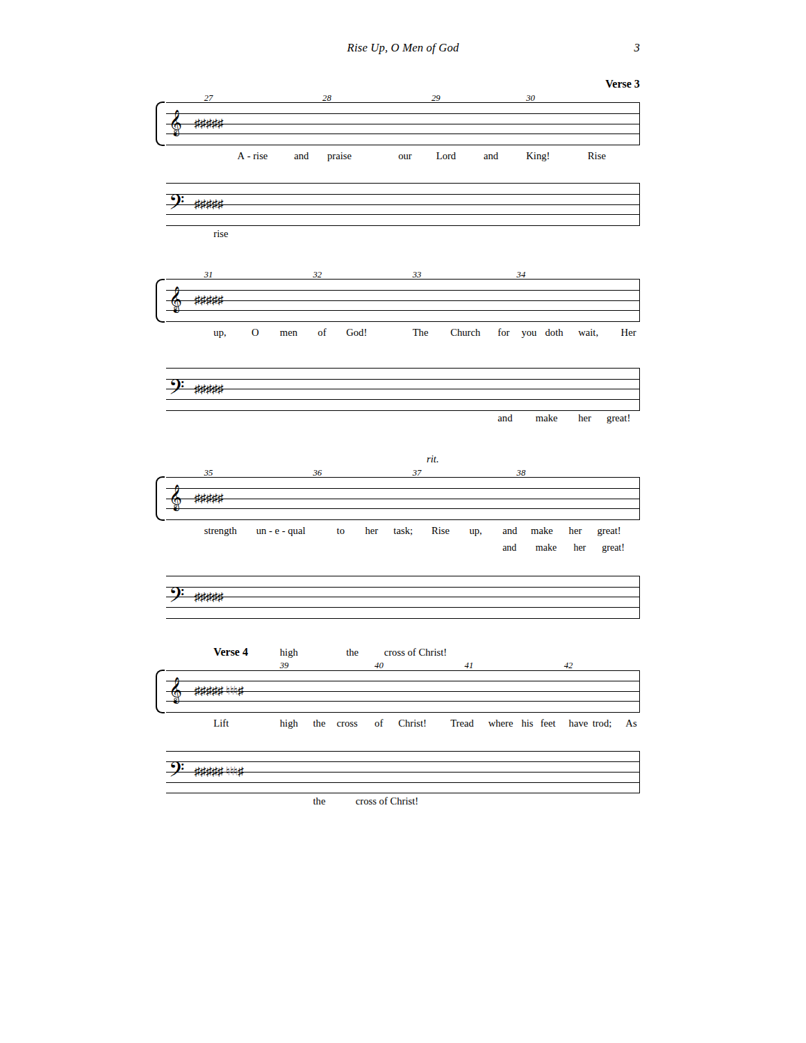Rise Up, O Men of God 3
Verse 3
27 28 29 30
𝄞8 ♯♯♯♯♯
A - rise and praise our Lord and King! Rise
𝄢 ♯♯♯♯♯
rise
31 32 33 34
𝄞8 ♯♯♯♯♯
up, O men of God! The Church for you doth wait, Her
𝄢 ♯♯♯♯♯
and make her great!
rit.
35 36 37 38
𝄞8 ♯♯♯♯♯
strength un - e - qual to her task; Rise up, and make her great!
and make her great!
𝄢 ♯♯♯♯♯
Verse 4 high the cross of Christ!
39 40 41 42
𝄞8 ♯♯♯♯♯ ♮♮♮♯
Lift high the cross of Christ! Tread where his feet have trod; As
𝄢 ♯♯♯♯♯ ♮♮♮♯
the cross of Christ!